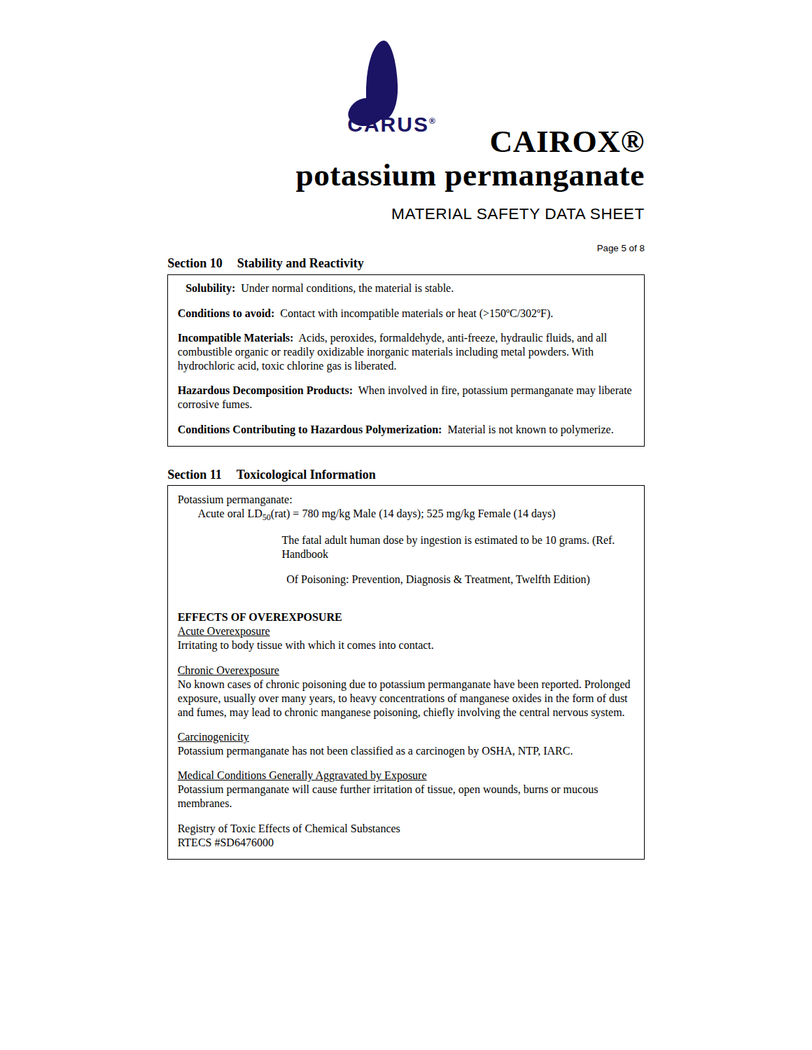CARUS®
CAIROX®
potassium permanganate
MATERIAL SAFETY DATA SHEET
Page 5 of 8
Section 10 Stability and Reactivity
Solubility: Under normal conditions, the material is stable.
Conditions to avoid: Contact with incompatible materials or heat (>150ºC/302ºF).
Incompatible Materials: Acids, peroxides, formaldehyde, anti-freeze, hydraulic fluids, and all combustible organic or readily oxidizable inorganic materials including metal powders. With hydrochloric acid, toxic chlorine gas is liberated.
Hazardous Decomposition Products: When involved in fire, potassium permanganate may liberate corrosive fumes.
Conditions Contributing to Hazardous Polymerization: Material is not known to polymerize.
Section 11 Toxicological Information
Potassium permanganate:Acute oral LD50(rat) = 780 mg/kg Male (14 days); 525 mg/kg Female (14 days)
The fatal adult human dose by ingestion is estimated to be 10 grams. (Ref. Handbook
Of Poisoning: Prevention, Diagnosis & Treatment, Twelfth Edition)
EFFECTS OF OVEREXPOSURE
Acute Overexposure
Irritating to body tissue with which it comes into contact.
Chronic Overexposure
No known cases of chronic poisoning due to potassium permanganate have been reported. Prolonged exposure, usually over many years, to heavy concentrations of manganese oxides in the form of dust and fumes, may lead to chronic manganese poisoning, chiefly involving the central nervous system.
Carcinogenicity
Potassium permanganate has not been classified as a carcinogen by OSHA, NTP, IARC.
Medical Conditions Generally Aggravated by Exposure
Potassium permanganate will cause further irritation of tissue, open wounds, burns or mucous membranes.
Registry of Toxic Effects of Chemical Substances
RTECS #SD6476000